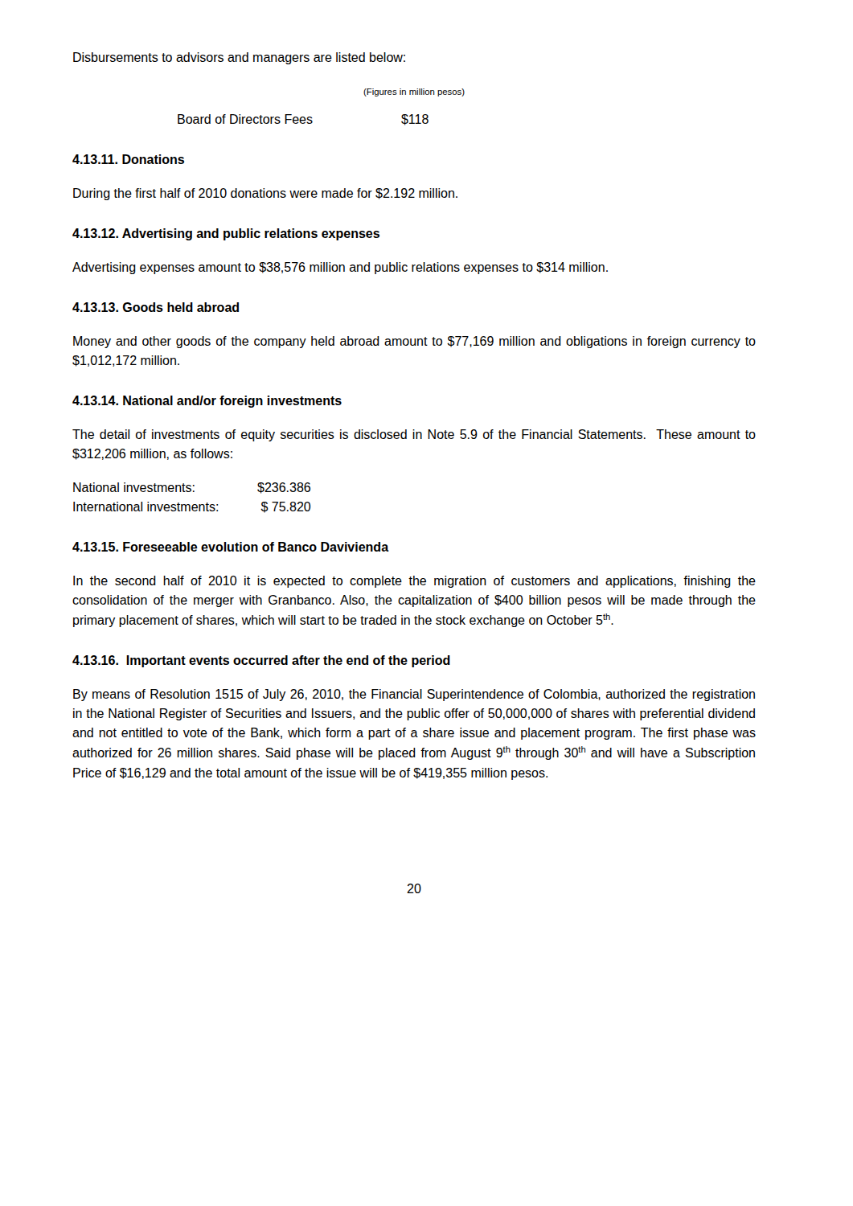Disbursements to advisors and managers are listed below:
(Figures in million pesos)
Board of Directors Fees$118
4.13.11. Donations
During the first half of 2010 donations were made for $2.192 million.
4.13.12. Advertising and public relations expenses
Advertising expenses amount to $38,576 million and public relations expenses to $314 million.
4.13.13. Goods held abroad
Money and other goods of the company held abroad amount to $77,169 million and obligations in foreign currency to $1,012,172 million.
4.13.14. National and/or foreign investments
The detail of investments of equity securities is disclosed in Note 5.9 of the Financial Statements. These amount to $312,206 million, as follows:
National investments:$236.386 International investments: $ 75.820
4.13.15. Foreseeable evolution of Banco Davivienda
In the second half of 2010 it is expected to complete the migration of customers and applications, finishing the consolidation of the merger with Granbanco. Also, the capitalization of $400 billion pesos will be made through the primary placement of shares, which will start to be traded in the stock exchange on October 5th.
4.13.16. Important events occurred after the end of the period
By means of Resolution 1515 of July 26, 2010, the Financial Superintendence of Colombia, authorized the registration in the National Register of Securities and Issuers, and the public offer of 50,000,000 of shares with preferential dividend and not entitled to vote of the Bank, which form a part of a share issue and placement program. The first phase was authorized for 26 million shares. Said phase will be placed from August 9th through 30th and will have a Subscription Price of $16,129 and the total amount of the issue will be of $419,355 million pesos.
20